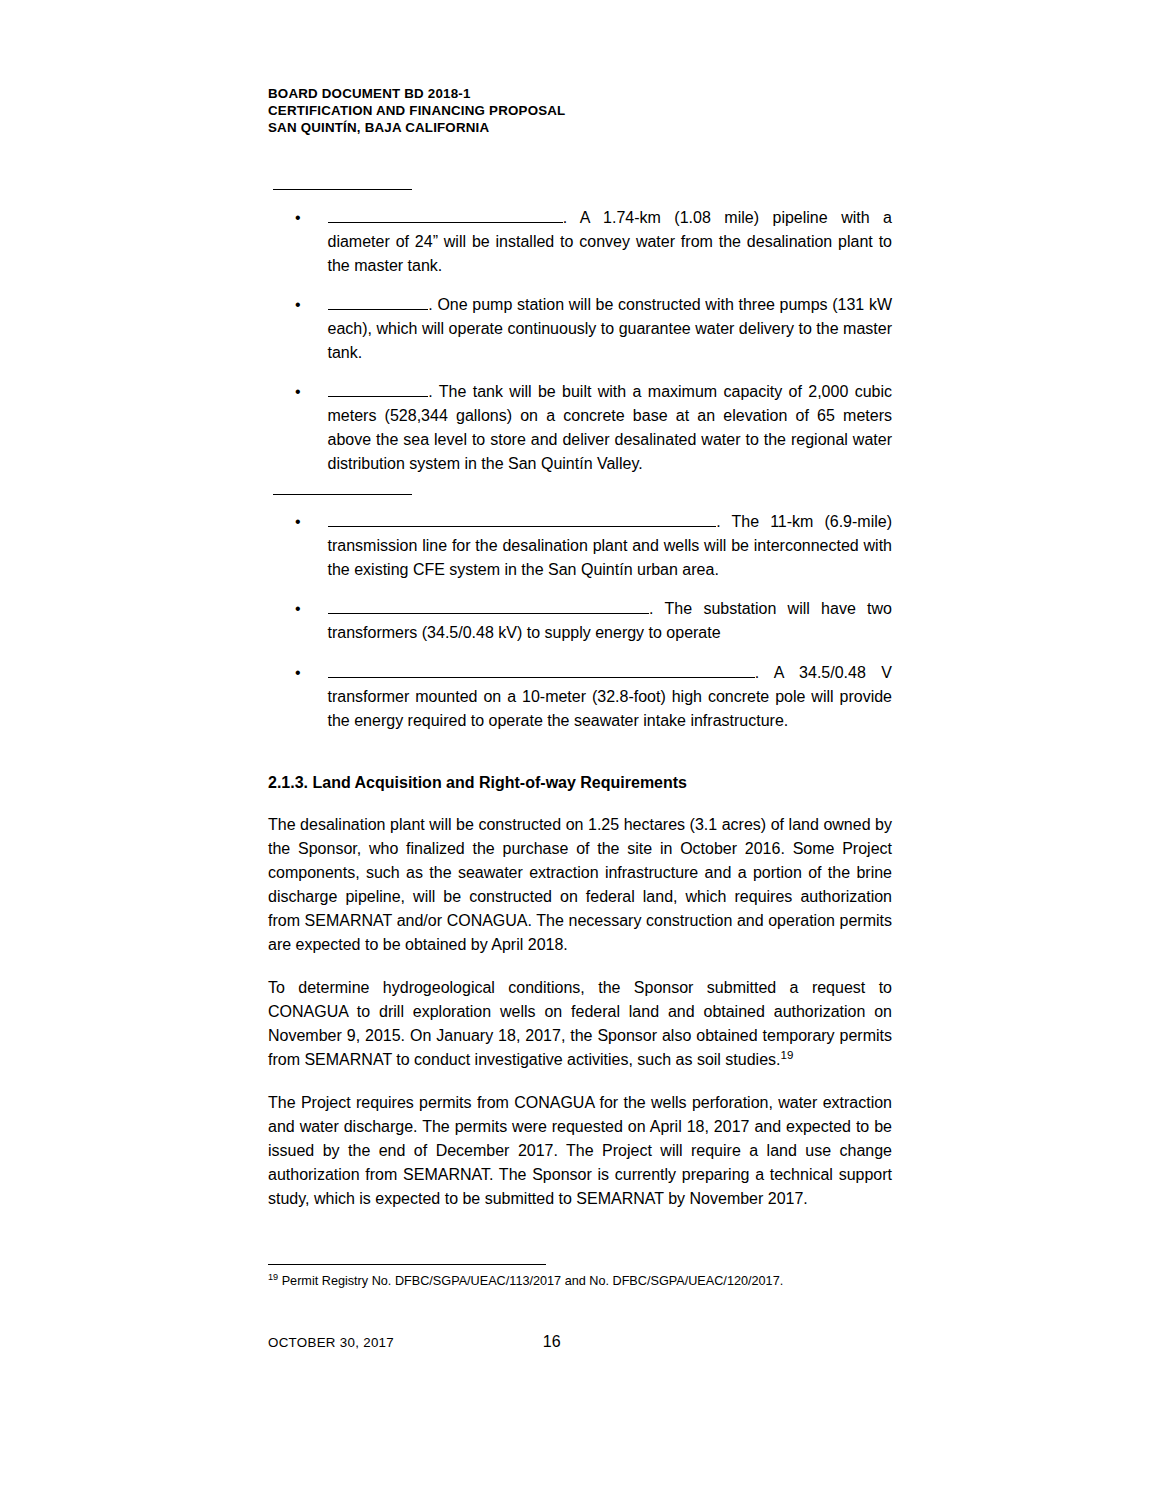Board Document BD 2018-1
Certification and Financing Proposal
San Quintín, Baja California
. A 1.74-km (1.08 mile) pipeline with a diameter of 24” will be installed to convey water from the desalination plant to the master tank.
. One pump station will be constructed with three pumps (131 kW each), which will operate continuously to guarantee water delivery to the master tank.
. The tank will be built with a maximum capacity of 2,000 cubic meters (528,344 gallons) on a concrete base at an elevation of 65 meters above the sea level to store and deliver desalinated water to the regional water distribution system in the San Quintín Valley.
. The 11-km (6.9-mile) transmission line for the desalination plant and wells will be interconnected with the existing CFE system in the San Quintín urban area.
. The substation will have two transformers (34.5/0.48 kV) to supply energy to operate
. A 34.5/0.48 V transformer mounted on a 10-meter (32.8-foot) high concrete pole will provide the energy required to operate the seawater intake infrastructure.
2.1.3. Land Acquisition and Right-of-way Requirements
The desalination plant will be constructed on 1.25 hectares (3.1 acres) of land owned by the Sponsor, who finalized the purchase of the site in October 2016. Some Project components, such as the seawater extraction infrastructure and a portion of the brine discharge pipeline, will be constructed on federal land, which requires authorization from SEMARNAT and/or CONAGUA. The necessary construction and operation permits are expected to be obtained by April 2018.
To determine hydrogeological conditions, the Sponsor submitted a request to CONAGUA to drill exploration wells on federal land and obtained authorization on November 9, 2015. On January 18, 2017, the Sponsor also obtained temporary permits from SEMARNAT to conduct investigative activities, such as soil studies.19
The Project requires permits from CONAGUA for the wells perforation, water extraction and water discharge. The permits were requested on April 18, 2017 and expected to be issued by the end of December 2017. The Project will require a land use change authorization from SEMARNAT. The Sponsor is currently preparing a technical support study, which is expected to be submitted to SEMARNAT by November 2017.
19 Permit Registry No. DFBC/SGPA/UEAC/113/2017 and No. DFBC/SGPA/UEAC/120/2017.
OCTOBER 30, 2017 16